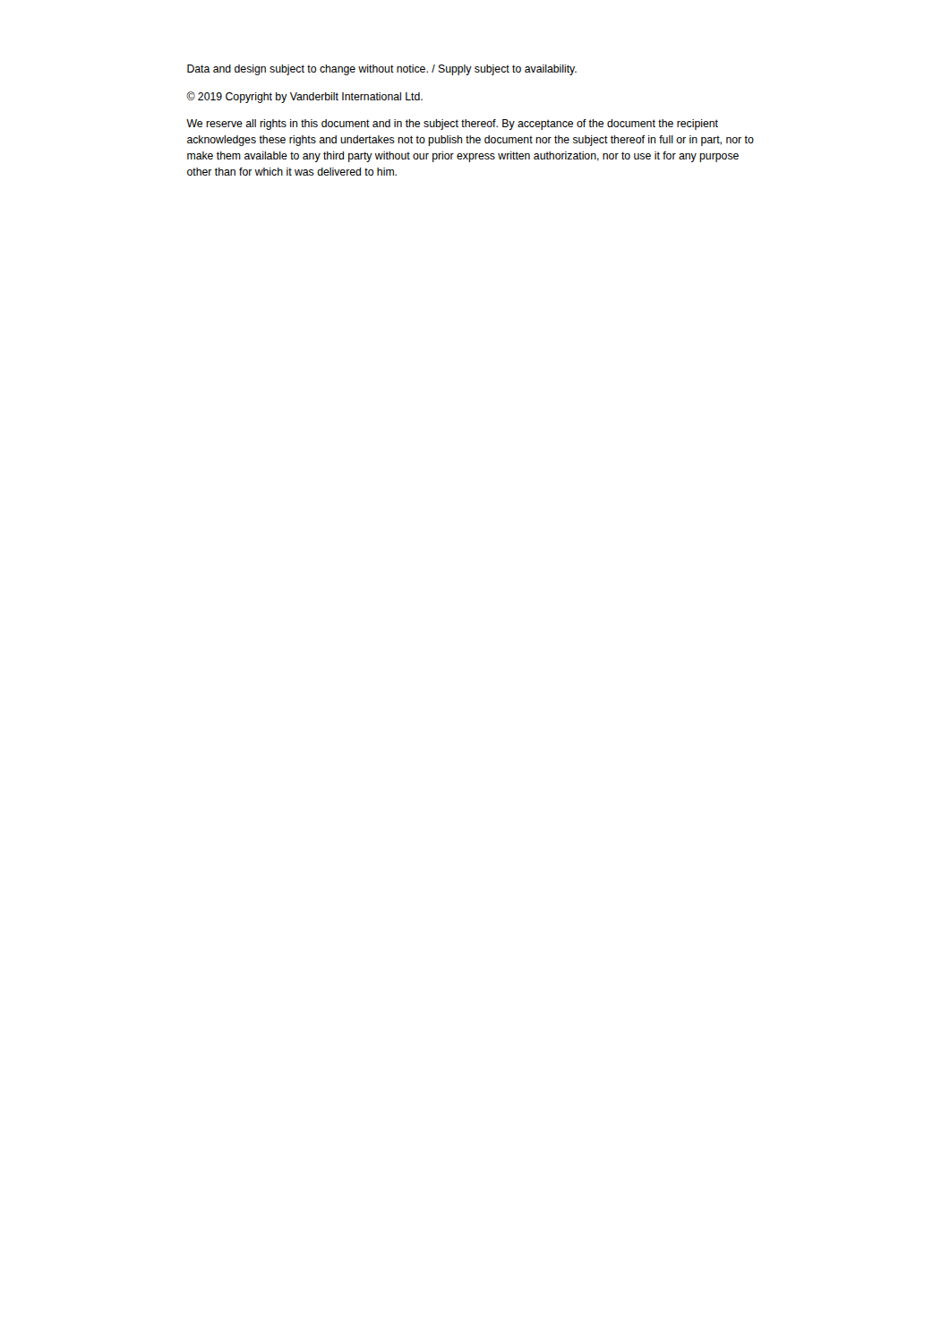Data and design subject to change without notice. / Supply subject to availability.
© 2019 Copyright by Vanderbilt International Ltd.
We reserve all rights in this document and in the subject thereof. By acceptance of the document the recipient acknowledges these rights and undertakes not to publish the document nor the subject thereof in full or in part, nor to make them available to any third party without our prior express written authorization, nor to use it for any purpose other than for which it was delivered to him.